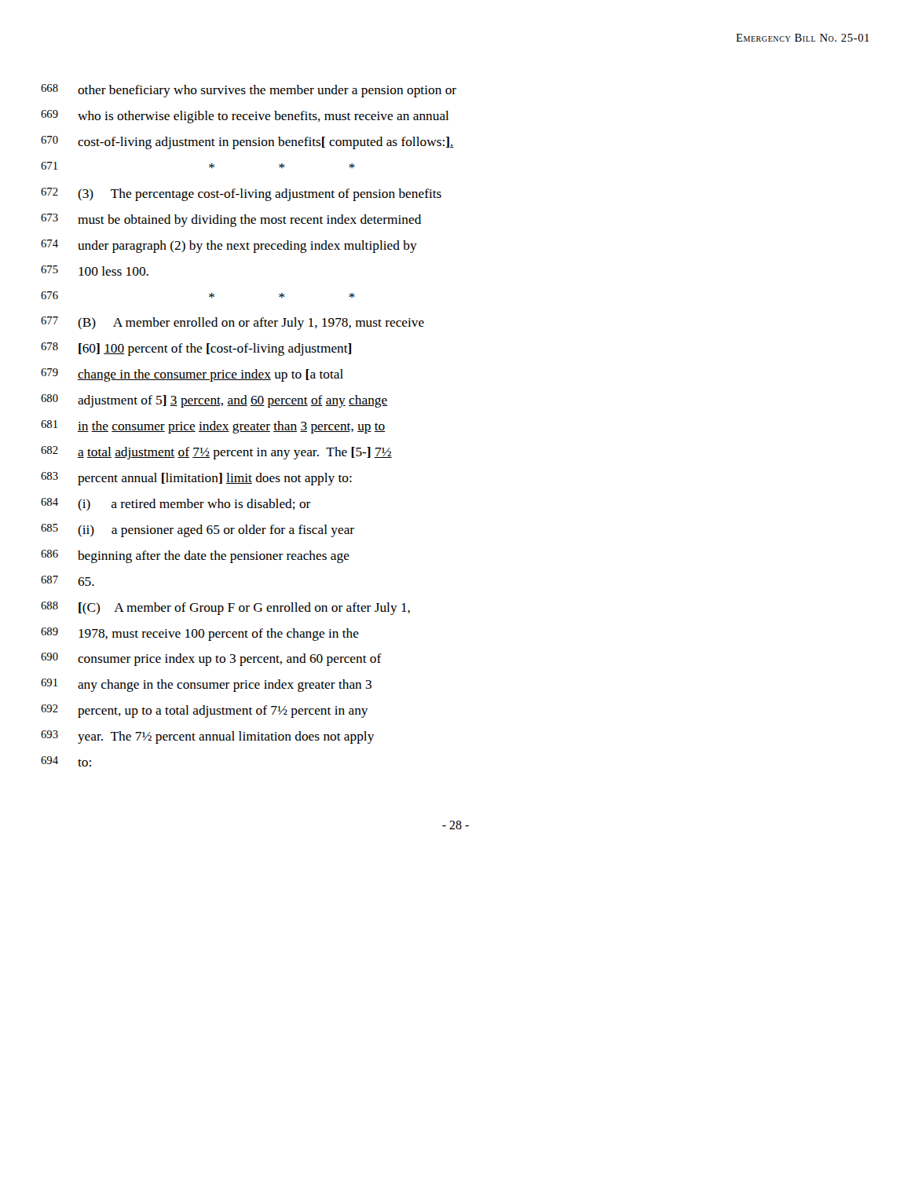Emergency Bill No. 25-01
| 668 | other beneficiary who survives the member under a pension option or |
| 669 | who is otherwise eligible to receive benefits, must receive an annual |
| 670 | cost-of-living adjustment in pension benefits [ computed as follows: ] . |
| 671 | * * * |
| 672 | (3) The percentage cost-of-living adjustment of pension benefits |
| 673 | must be obtained by dividing the most recent index determined |
| 674 | under paragraph (2) by the next preceding index multiplied by |
| 675 | 100 less 100. |
| 676 | * * * |
| 677 | (B) A member enrolled on or after July 1, 1978, must receive |
| 678 | [ 60 ] 100 percent of the [ cost-of-living adjustment ] |
| 679 | change in the consumer price index up to [ a total |
| 680 | adjustment of 5 ] 3 percent, and 60 percent of any change |
| 681 | in the consumer price index greater than 3 percent, up to |
| 682 | a total adjustment of 7½ percent in any year. The [ 5- ] 7½ |
| 683 | percent annual [ limitation ] limit does not apply to: |
| 684 | (i) a retired member who is disabled; or |
| 685 | (ii) a pensioner aged 65 or older for a fiscal year |
| 686 | beginning after the date the pensioner reaches age |
| 687 | 65. |
| 688 | [ (C) A member of Group F or G enrolled on or after July 1, |
| 689 | 1978, must receive 100 percent of the change in the |
| 690 | consumer price index up to 3 percent, and 60 percent of |
| 691 | any change in the consumer price index greater than 3 |
| 692 | percent, up to a total adjustment of 7½ percent in any |
| 693 | year. The 7½ percent annual limitation does not apply |
| 694 | to: |
- 28 -